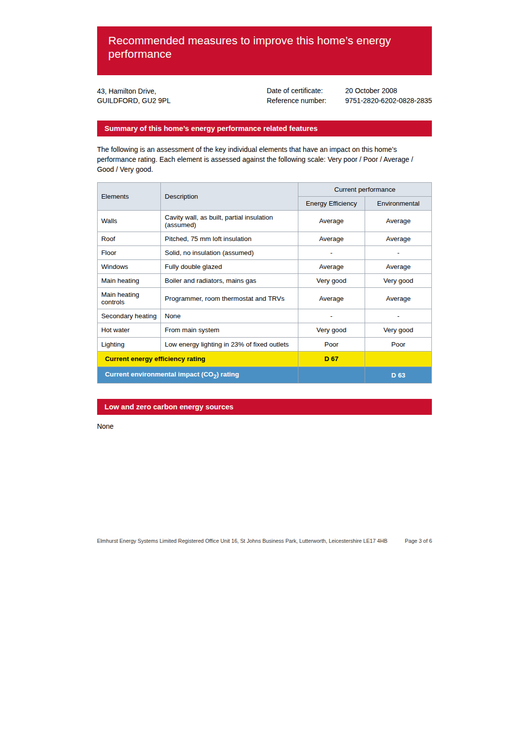Recommended measures to improve this home’s energy performance
43, Hamilton Drive,
GUILDFORD, GU2 9PL
Date of certificate:
20 October 2008
Reference number:
9751-2820-6202-0828-2835
Summary of this home’s energy performance related features
The following is an assessment of the key individual elements that have an impact on this home’s performance rating. Each element is assessed against the following scale: Very poor / Poor / Average / Good / Very good.
| Elements | Description | Current performance |
| --- | --- | --- |
| Energy Efficiency | Environmental |
| Walls | Cavity wall, as built, partial insulation (assumed) | Average | Average |
| Roof | Pitched, 75 mm loft insulation | Average | Average |
| Floor | Solid, no insulation (assumed) | - | - |
| Windows | Fully double glazed | Average | Average |
| Main heating | Boiler and radiators, mains gas | Very good | Very good |
| Main heating controls | Programmer, room thermostat and TRVs | Average | Average |
| Secondary heating | None | - | - |
| Hot water | From main system | Very good | Very good |
| Lighting | Low energy lighting in 23% of fixed outlets | Poor | Poor |
| Current energy efficiency rating | D 67 | |
| Current environmental impact (CO 2 ) rating | | D 63 |
Low and zero carbon energy sources
None
Elmhurst Energy Systems Limited Registered Office Unit 16, St Johns Business Park, Lutterworth, Leicestershire LE17 4HB
Page 3 of 6